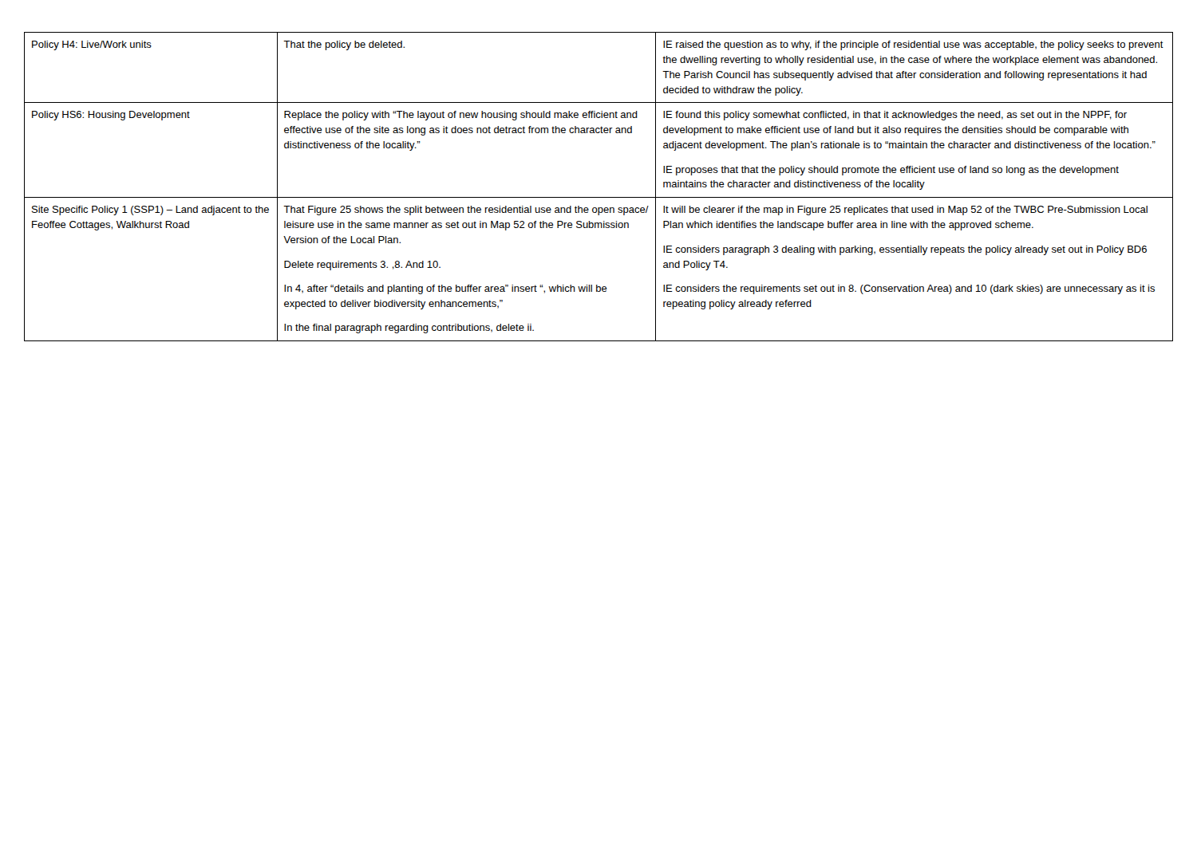| Policy H4: Live/Work units | That the policy be deleted. | IE raised the question as to why, if the principle of residential use was acceptable, the policy seeks to prevent the dwelling reverting to wholly residential use, in the case of where the workplace element was abandoned. The Parish Council has subsequently advised that after consideration and following representations it had decided to withdraw the policy. |
| Policy HS6: Housing Development | Replace the policy with “The layout of new housing should make efficient and effective use of the site as long as it does not detract from the character and distinctiveness of the locality.” | IE found this policy somewhat conflicted, in that it acknowledges the need, as set out in the NPPF, for development to make efficient use of land but it also requires the densities should be comparable with adjacent development. The plan’s rationale is to “maintain the character and distinctiveness of the location.” IE proposes that that the policy should promote the efficient use of land so long as the development maintains the character and distinctiveness of the locality |
| Site Specific Policy 1 (SSP1) – Land adjacent to the Feoffee Cottages, Walkhurst Road | That Figure 25 shows the split between the residential use and the open space/ leisure use in the same manner as set out in Map 52 of the Pre Submission Version of the Local Plan. Delete requirements 3. ,8. And 10. In 4, after “details and planting of the buffer area” insert “, which will be expected to deliver biodiversity enhancements,” In the final paragraph regarding contributions, delete ii. | It will be clearer if the map in Figure 25 replicates that used in Map 52 of the TWBC Pre-Submission Local Plan which identifies the landscape buffer area in line with the approved scheme. IE considers paragraph 3 dealing with parking, essentially repeats the policy already set out in Policy BD6 and Policy T4. IE considers the requirements set out in 8. (Conservation Area) and 10 (dark skies) are unnecessary as it is repeating policy already referred |